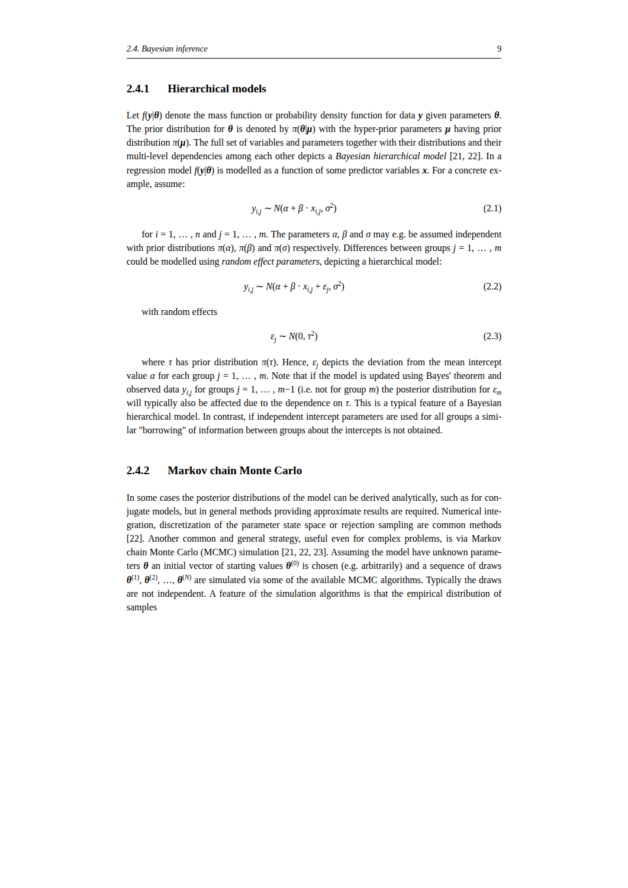2.4. Bayesian inference 9
2.4.1 Hierarchical models
Let f(y|θ) denote the mass function or probability density function for data y given parameters θ. The prior distribution for θ is denoted by π(θ|μ) with the hyper-prior parameters μ having prior distribution π(μ). The full set of variables and parameters together with their distributions and their multi-level dependencies among each other depicts a Bayesian hierarchical model [21, 22]. In a regression model f(y|θ) is modelled as a function of some predictor variables x. For a concrete example, assume:
yi,j ∼ N(α + β · xi,j, σ2)
(2.1)
for i = 1, … , n and j = 1, … , m. The parameters α, β and σ may e.g. be assumed independent with prior distributions π(α), π(β) and π(σ) respectively. Differences between groups j = 1, … , m could be modelled using random effect parameters, depicting a hierarchical model:
yi,j ∼ N(α + β · xi,j + εj, σ2)
(2.2)
with random effects
εj ∼ N(0, τ2)
(2.3)
where τ has prior distribution π(τ). Hence, εj depicts the deviation from the mean intercept value α for each group j = 1, … , m. Note that if the model is updated using Bayes' theorem and observed data yi,j for groups j = 1, … , m−1 (i.e. not for group m) the posterior distribution for εm will typically also be affected due to the dependence on τ. This is a typical feature of a Bayesian hierarchical model. In contrast, if independent intercept parameters are used for all groups a similar "borrowing" of information between groups about the intercepts is not obtained.
2.4.2 Markov chain Monte Carlo
In some cases the posterior distributions of the model can be derived analytically, such as for conjugate models, but in general methods providing approximate results are required. Numerical integration, discretization of the parameter state space or rejection sampling are common methods [22]. Another common and general strategy, useful even for complex problems, is via Markov chain Monte Carlo (MCMC) simulation [21, 22, 23]. Assuming the model have unknown parameters θ an initial vector of starting values θ(0) is chosen (e.g. arbitrarily) and a sequence of draws θ(1), θ(2), …, θ(N) are simulated via some of the available MCMC algorithms. Typically the draws are not independent. A feature of the simulation algorithms is that the empirical distribution of samples